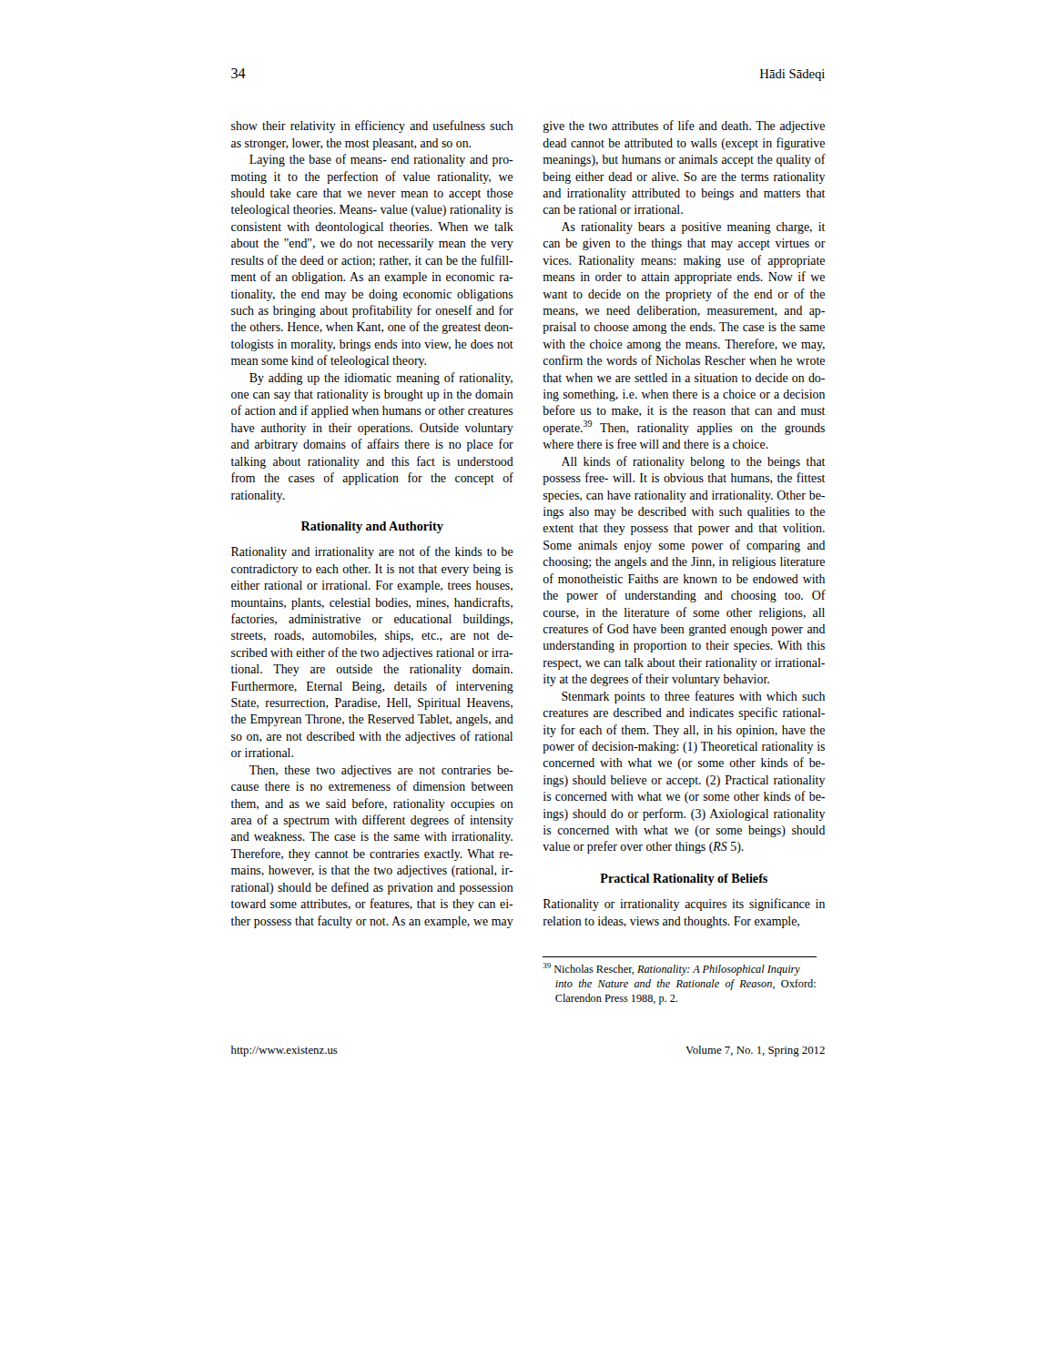34 Hādi Sādeqi
show their relativity in efficiency and usefulness such as stronger, lower, the most pleasant, and so on.
Laying the base of means- end rationality and promoting it to the perfection of value rationality, we should take care that we never mean to accept those teleological theories. Means- value (value) rationality is consistent with deontological theories. When we talk about the "end", we do not necessarily mean the very results of the deed or action; rather, it can be the fulfillment of an obligation. As an example in economic rationality, the end may be doing economic obligations such as bringing about profitability for oneself and for the others. Hence, when Kant, one of the greatest deontologists in morality, brings ends into view, he does not mean some kind of teleological theory.
By adding up the idiomatic meaning of rationality, one can say that rationality is brought up in the domain of action and if applied when humans or other creatures have authority in their operations. Outside voluntary and arbitrary domains of affairs there is no place for talking about rationality and this fact is understood from the cases of application for the concept of rationality.
Rationality and Authority
Rationality and irrationality are not of the kinds to be contradictory to each other. It is not that every being is either rational or irrational. For example, trees houses, mountains, plants, celestial bodies, mines, handicrafts, factories, administrative or educational buildings, streets, roads, automobiles, ships, etc., are not described with either of the two adjectives rational or irrational. They are outside the rationality domain. Furthermore, Eternal Being, details of intervening State, resurrection, Paradise, Hell, Spiritual Heavens, the Empyrean Throne, the Reserved Tablet, angels, and so on, are not described with the adjectives of rational or irrational.
Then, these two adjectives are not contraries because there is no extremeness of dimension between them, and as we said before, rationality occupies on area of a spectrum with different degrees of intensity and weakness. The case is the same with irrationality. Therefore, they cannot be contraries exactly. What remains, however, is that the two adjectives (rational, irrational) should be defined as privation and possession toward some attributes, or features, that is they can either possess that faculty or not. As an example, we may give the two attributes of life and death. The adjective dead cannot be attributed to walls (except in figurative meanings), but humans or animals accept the quality of being either dead or alive. So are the terms rationality and irrationality attributed to beings and matters that can be rational or irrational.
As rationality bears a positive meaning charge, it can be given to the things that may accept virtues or vices. Rationality means: making use of appropriate means in order to attain appropriate ends. Now if we want to decide on the propriety of the end or of the means, we need deliberation, measurement, and appraisal to choose among the ends. The case is the same with the choice among the means. Therefore, we may, confirm the words of Nicholas Rescher when he wrote that when we are settled in a situation to decide on doing something, i.e. when there is a choice or a decision before us to make, it is the reason that can and must operate.39 Then, rationality applies on the grounds where there is free will and there is a choice.
All kinds of rationality belong to the beings that possess free- will. It is obvious that humans, the fittest species, can have rationality and irrationality. Other beings also may be described with such qualities to the extent that they possess that power and that volition. Some animals enjoy some power of comparing and choosing; the angels and the Jinn, in religious literature of monotheistic Faiths are known to be endowed with the power of understanding and choosing too. Of course, in the literature of some other religions, all creatures of God have been granted enough power and understanding in proportion to their species. With this respect, we can talk about their rationality or irrationality at the degrees of their voluntary behavior.
Stenmark points to three features with which such creatures are described and indicates specific rationality for each of them. They all, in his opinion, have the power of decision-making: (1) Theoretical rationality is concerned with what we (or some other kinds of beings) should believe or accept. (2) Practical rationality is concerned with what we (or some other kinds of beings) should do or perform. (3) Axiological rationality is concerned with what we (or some beings) should value or prefer over other things (RS 5).
Practical Rationality of Beliefs
Rationality or irrationality acquires its significance in relation to ideas, views and thoughts. For example,
39 Nicholas Rescher, Rationality: A Philosophical Inquiry
into the Nature and the Rationale of Reason, Oxford: Clarendon Press 1988, p. 2.
http://www.existenz.us Volume 7, No. 1, Spring 2012